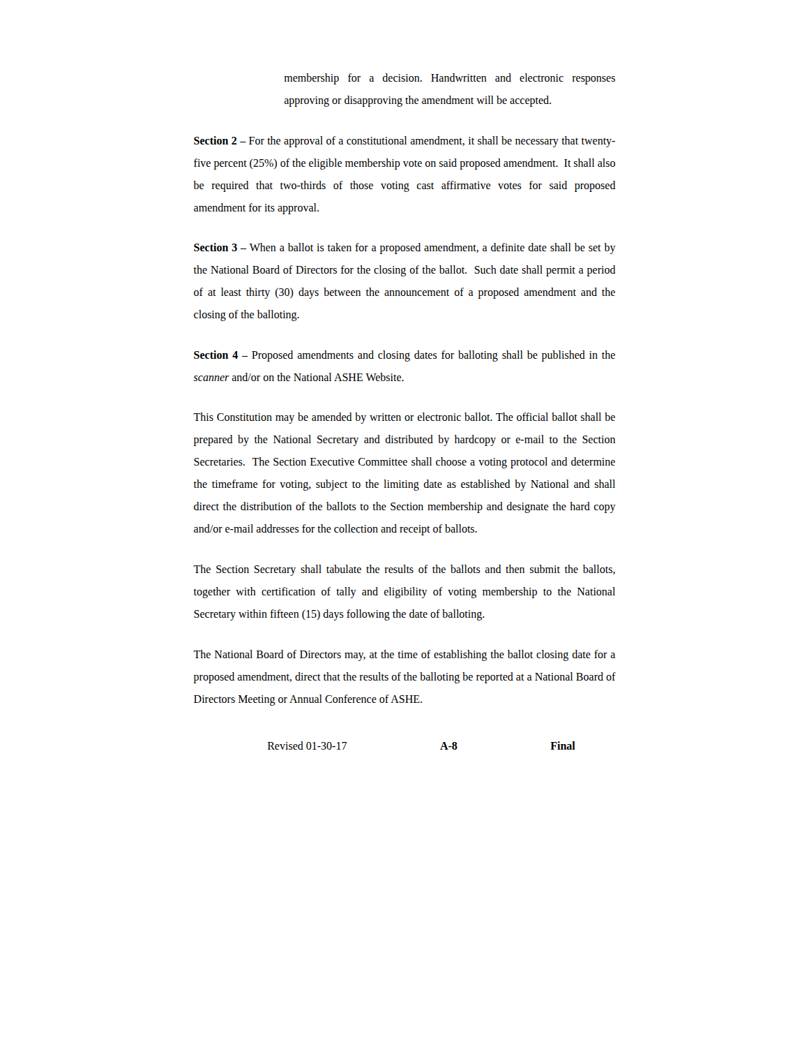membership for a decision. Handwritten and electronic responses approving or disapproving the amendment will be accepted.
Section 2 – For the approval of a constitutional amendment, it shall be necessary that twenty-five percent (25%) of the eligible membership vote on said proposed amendment. It shall also be required that two-thirds of those voting cast affirmative votes for said proposed amendment for its approval.
Section 3 – When a ballot is taken for a proposed amendment, a definite date shall be set by the National Board of Directors for the closing of the ballot. Such date shall permit a period of at least thirty (30) days between the announcement of a proposed amendment and the closing of the balloting.
Section 4 – Proposed amendments and closing dates for balloting shall be published in the scanner and/or on the National ASHE Website.
This Constitution may be amended by written or electronic ballot. The official ballot shall be prepared by the National Secretary and distributed by hardcopy or e-mail to the Section Secretaries. The Section Executive Committee shall choose a voting protocol and determine the timeframe for voting, subject to the limiting date as established by National and shall direct the distribution of the ballots to the Section membership and designate the hard copy and/or e-mail addresses for the collection and receipt of ballots.
The Section Secretary shall tabulate the results of the ballots and then submit the ballots, together with certification of tally and eligibility of voting membership to the National Secretary within fifteen (15) days following the date of balloting.
The National Board of Directors may, at the time of establishing the ballot closing date for a proposed amendment, direct that the results of the balloting be reported at a National Board of Directors Meeting or Annual Conference of ASHE.
Revised 01-30-17 A-8 Final